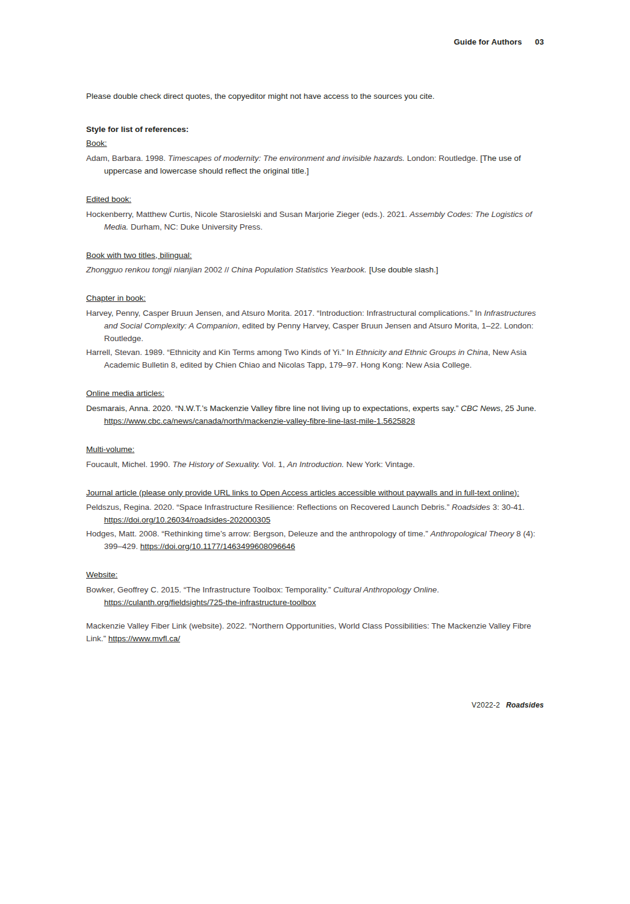Guide for Authors 03
Please double check direct quotes, the copyeditor might not have access to the sources you cite.
Style for list of references:
Book:
Adam, Barbara. 1998. Timescapes of modernity: The environment and invisible hazards. London: Routledge. [The use of uppercase and lowercase should reflect the original title.]
Edited book:
Hockenberry, Matthew Curtis, Nicole Starosielski and Susan Marjorie Zieger (eds.). 2021. Assembly Codes: The Logistics of Media. Durham, NC: Duke University Press.
Book with two titles, bilingual:
Zhongguo renkou tongji nianjian 2002 // China Population Statistics Yearbook. [Use double slash.]
Chapter in book:
Harvey, Penny, Casper Bruun Jensen, and Atsuro Morita. 2017. “Introduction: Infrastructural complications.” In Infrastructures and Social Complexity: A Companion, edited by Penny Harvey, Casper Bruun Jensen and Atsuro Morita, 1–22. London: Routledge.
Harrell, Stevan. 1989. “Ethnicity and Kin Terms among Two Kinds of Yi.” In Ethnicity and Ethnic Groups in China, New Asia Academic Bulletin 8, edited by Chien Chiao and Nicolas Tapp, 179–97. Hong Kong: New Asia College.
Online media articles:
Desmarais, Anna. 2020. “N.W.T.’s Mackenzie Valley fibre line not living up to expectations, experts say.” CBC News, 25 June. https://www.cbc.ca/news/canada/north/mackenzie-valley-fibre-line-last-mile-1.5625828
Multi-volume:
Foucault, Michel. 1990. The History of Sexuality. Vol. 1, An Introduction. New York: Vintage.
Journal article (please only provide URL links to Open Access articles accessible without paywalls and in full-text online):
Peldszus, Regina. 2020. “Space Infrastructure Resilience: Reflections on Recovered Launch Debris.” Roadsides 3: 30-41. https://doi.org/10.26034/roadsides-202000305
Hodges, Matt. 2008. “Rethinking time’s arrow: Bergson, Deleuze and the anthropology of time.” Anthropological Theory 8 (4): 399–429. https://doi.org/10.1177/1463499608096646
Website:
Bowker, Geoffrey C. 2015. “The Infrastructure Toolbox: Temporality.” Cultural Anthropology Online. https://culanth.org/fieldsights/725-the-infrastructure-toolbox
Mackenzie Valley Fiber Link (website). 2022. “Northern Opportunities, World Class Possibilities: The Mackenzie Valley Fibre Link.” https://www.mvfl.ca/
V2022-2 Roadsides